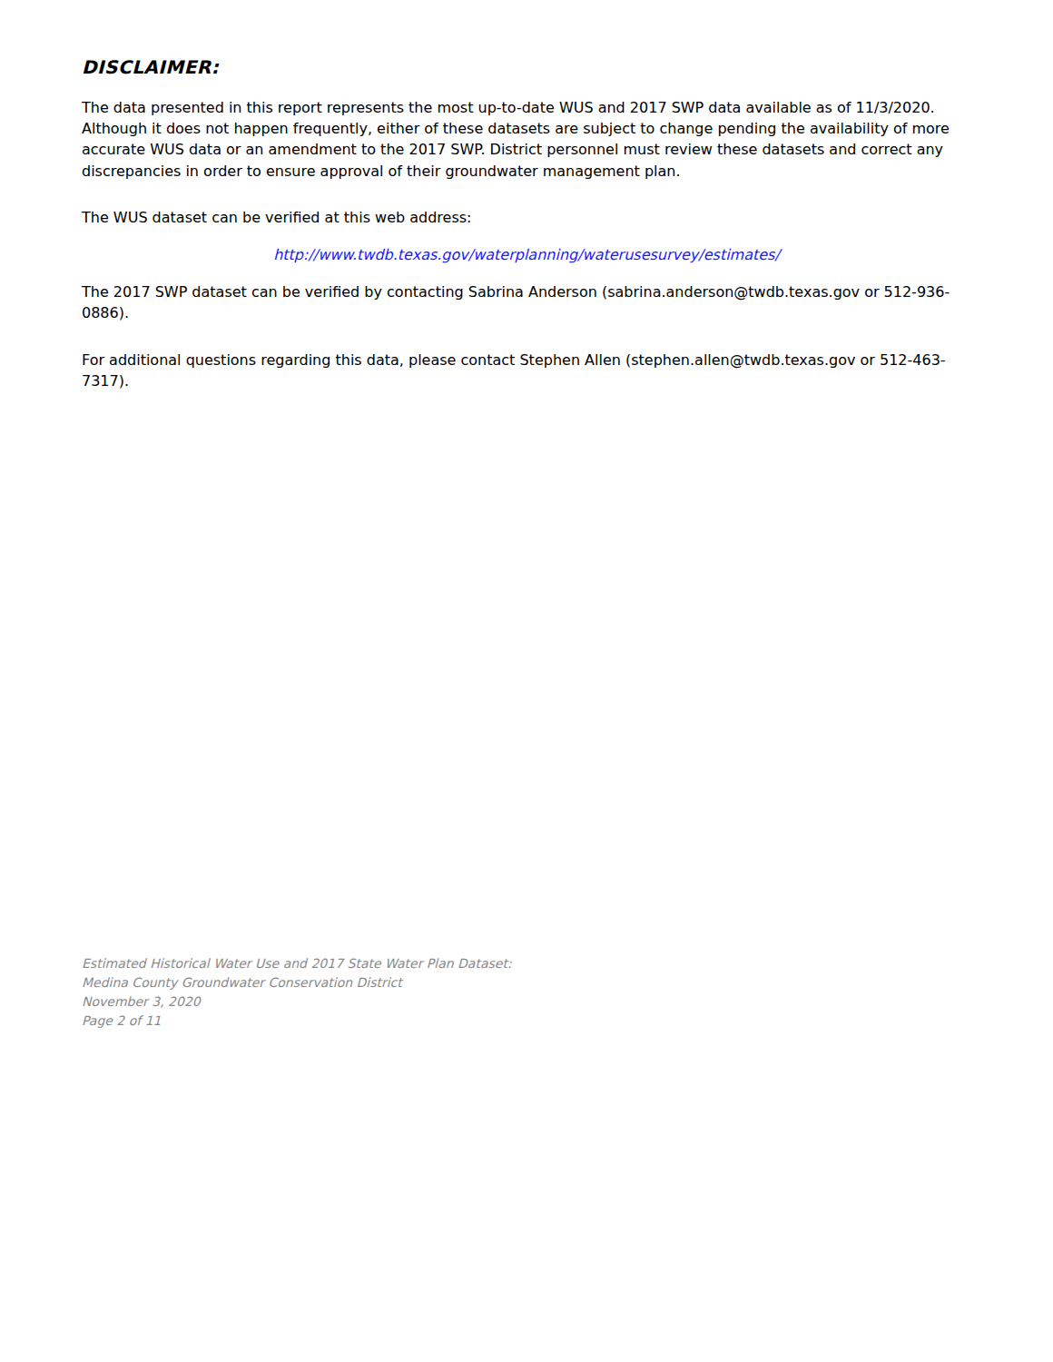DISCLAIMER:
The data presented in this report represents the most up-to-date WUS and 2017 SWP data available as of 11/3/2020. Although it does not happen frequently, either of these datasets are subject to change pending the availability of more accurate WUS data or an amendment to the 2017 SWP. District personnel must review these datasets and correct any discrepancies in order to ensure approval of their groundwater management plan.
The WUS dataset can be verified at this web address:
http://www.twdb.texas.gov/waterplanning/waterusesurvey/estimates/
The 2017 SWP dataset can be verified by contacting Sabrina Anderson (sabrina.anderson@twdb.texas.gov or 512-936-0886).
For additional questions regarding this data, please contact Stephen Allen (stephen.allen@twdb.texas.gov or 512-463-7317).
Estimated Historical Water Use and 2017 State Water Plan Dataset:
Medina County Groundwater Conservation District
November 3, 2020
Page 2 of 11